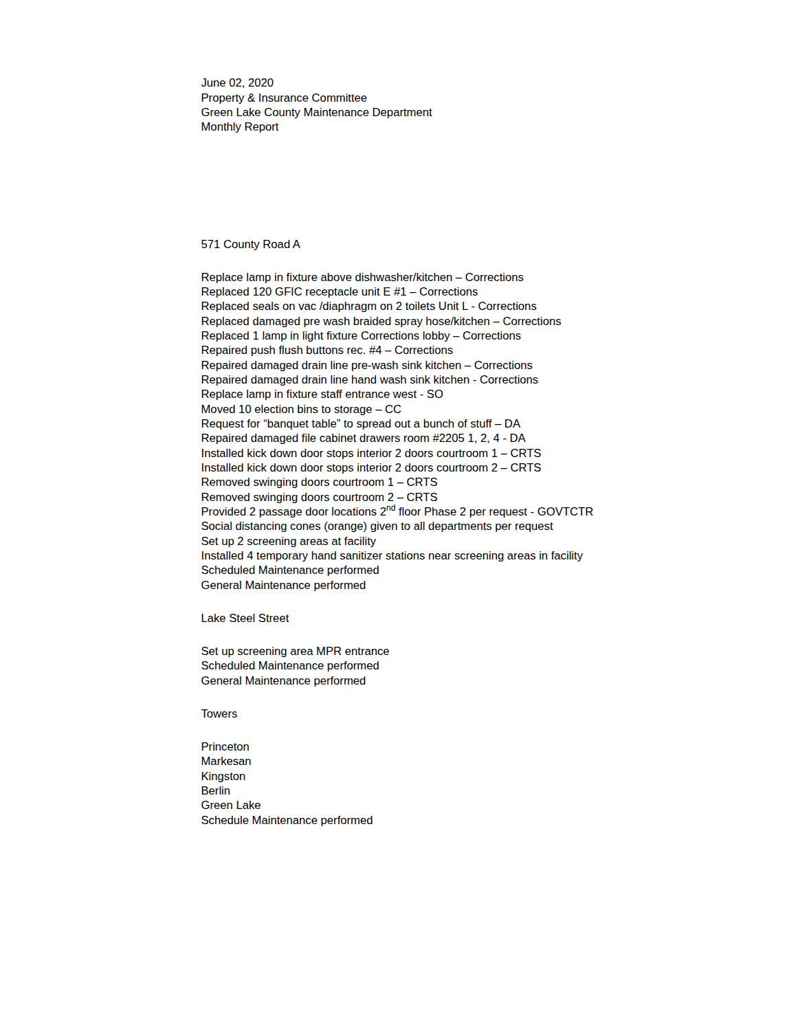June 02, 2020
Property & Insurance Committee
Green Lake County Maintenance Department
Monthly Report
571 County Road A
Replace lamp in fixture above dishwasher/kitchen – Corrections
Replaced 120 GFIC receptacle unit E #1 – Corrections
Replaced seals on vac /diaphragm on 2 toilets Unit L - Corrections
Replaced damaged pre wash braided spray hose/kitchen – Corrections
Replaced 1 lamp in light fixture Corrections lobby – Corrections
Repaired push flush buttons rec. #4 – Corrections
Repaired damaged drain line pre-wash sink kitchen – Corrections
Repaired damaged drain line hand wash sink kitchen - Corrections
Replace lamp in fixture staff entrance west - SO
Moved 10 election bins to storage – CC
Request for “banquet table” to spread out a bunch of stuff – DA
Repaired damaged file cabinet drawers room #2205 1, 2, 4 - DA
Installed kick down door stops interior 2 doors courtroom 1 – CRTS
Installed kick down door stops interior 2 doors courtroom 2 – CRTS
Removed swinging doors courtroom 1 – CRTS
Removed swinging doors courtroom 2 – CRTS
Provided 2 passage door locations 2nd floor Phase 2 per request - GOVTCTR
Social distancing cones (orange) given to all departments per request
Set up 2 screening areas at facility
Installed 4 temporary hand sanitizer stations near screening areas in facility
Scheduled Maintenance performed
General Maintenance performed
Lake Steel Street
Set up screening area MPR entrance
Scheduled Maintenance performed
General Maintenance performed
Towers
Princeton
Markesan
Kingston
Berlin
Green Lake
Schedule Maintenance performed